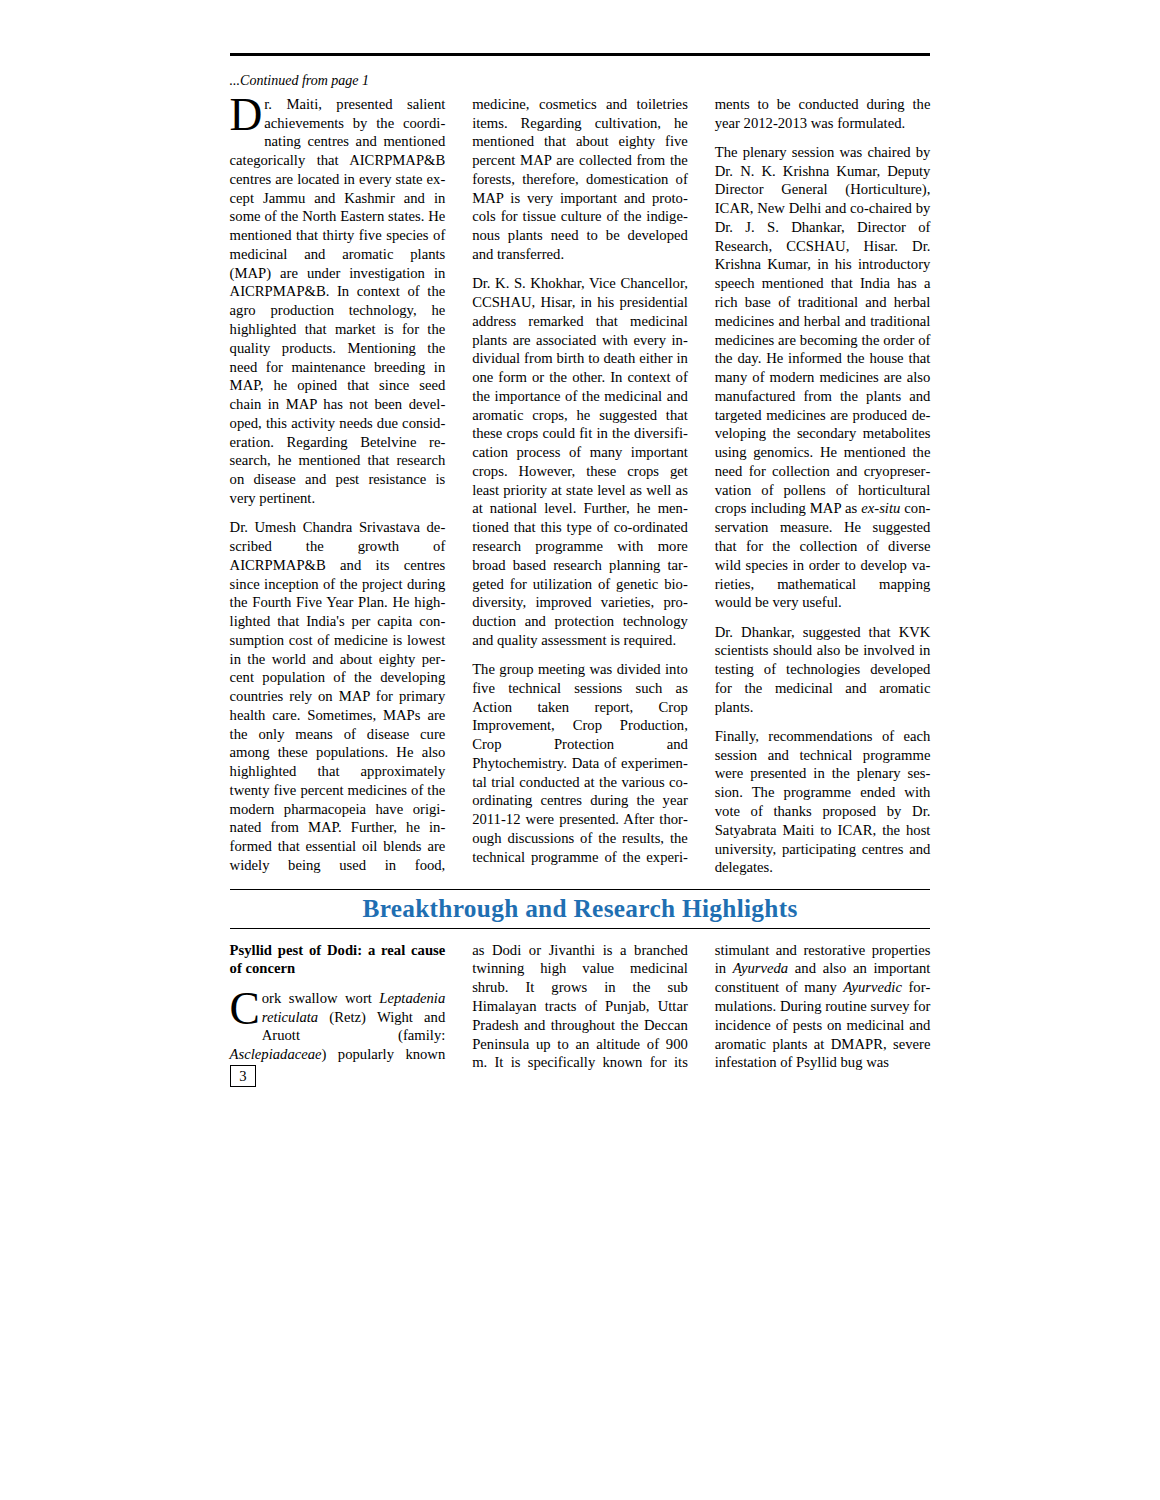...Continued from page 1
Dr. Maiti, presented salient achievements by the coordinating centres and mentioned categorically that AICRPMAP&B centres are located in every state except Jammu and Kashmir and in some of the North Eastern states. He mentioned that thirty five species of medicinal and aromatic plants (MAP) are under investigation in AICRPMAP&B. In context of the agro production technology, he highlighted that market is for the quality products. Mentioning the need for maintenance breeding in MAP, he opined that since seed chain in MAP has not been developed, this activity needs due consideration. Regarding Betelvine research, he mentioned that research on disease and pest resistance is very pertinent.
Dr. Umesh Chandra Srivastava described the growth of AICRPMAP&B and its centres since inception of the project during the Fourth Five Year Plan. He highlighted that India's per capita consumption cost of medicine is lowest in the world and about eighty percent population of the developing countries rely on MAP for primary health care. Sometimes, MAPs are the only means of disease cure among these populations. He also highlighted that approximately twenty five percent medicines of the modern pharmacopeia have originated from MAP. Further, he informed that essential oil blends are widely being used in food, medicine, cosmetics and toiletries items. Regarding cultivation, he mentioned that about eighty five percent MAP are collected from the forests, therefore, domestication of MAP is very important and protocols for tissue culture of the indigenous plants need to be developed and transferred.
Dr. K. S. Khokhar, Vice Chancellor, CCSHAU, Hisar, in his presidential address remarked that medicinal plants are associated with every individual from birth to death either in one form or the other. In context of the importance of the medicinal and aromatic crops, he suggested that these crops could fit in the diversification process of many important crops. However, these crops get least priority at state level as well as at national level. Further, he mentioned that this type of co-ordinated research programme with more broad based research planning targeted for utilization of genetic biodiversity, improved varieties, production and protection technology and quality assessment is required.
The group meeting was divided into five technical sessions such as Action taken report, Crop Improvement, Crop Production, Crop Protection and Phytochemistry. Data of experimental trial conducted at the various coordinating centres during the year 2011-12 were presented. After thorough discussions of the results, the technical programme of the experiments to be conducted during the year 2012-2013 was formulated.
The plenary session was chaired by Dr. N. K. Krishna Kumar, Deputy Director General (Horticulture), ICAR, New Delhi and co-chaired by Dr. J. S. Dhankar, Director of Research, CCSHAU, Hisar. Dr. Krishna Kumar, in his introductory speech mentioned that India has a rich base of traditional and herbal medicines and herbal and traditional medicines are becoming the order of the day. He informed the house that many of modern medicines are also manufactured from the plants and targeted medicines are produced developing the secondary metabolites using genomics. He mentioned the need for collection and cryopreservation of pollens of horticultural crops including MAP as ex-situ conservation measure. He suggested that for the collection of diverse wild species in order to develop varieties, mathematical mapping would be very useful.
Dr. Dhankar, suggested that KVK scientists should also be involved in testing of technologies developed for the medicinal and aromatic plants.
Finally, recommendations of each session and technical programme were presented in the plenary session. The programme ended with vote of thanks proposed by Dr. Satyabrata Maiti to ICAR, the host university, participating centres and delegates.
Breakthrough and Research Highlights
Psyllid pest of Dodi: a real cause of concern
Cork swallow wort Leptadenia reticulata (Retz) Wight and Aruott (family: Asclepiadaceae) popularly known as Dodi or Jivanthi is a branched twinning high value medicinal shrub. It grows in the sub Himalayan tracts of Punjab, Uttar Pradesh and throughout the Deccan Peninsula up to an altitude of 900 m. It is specifically known for its stimulant and restorative properties in Ayurveda and also an important constituent of many Ayurvedic formulations. During routine survey for incidence of pests on medicinal and aromatic plants at DMAPR, severe infestation of Psyllid bug was
3